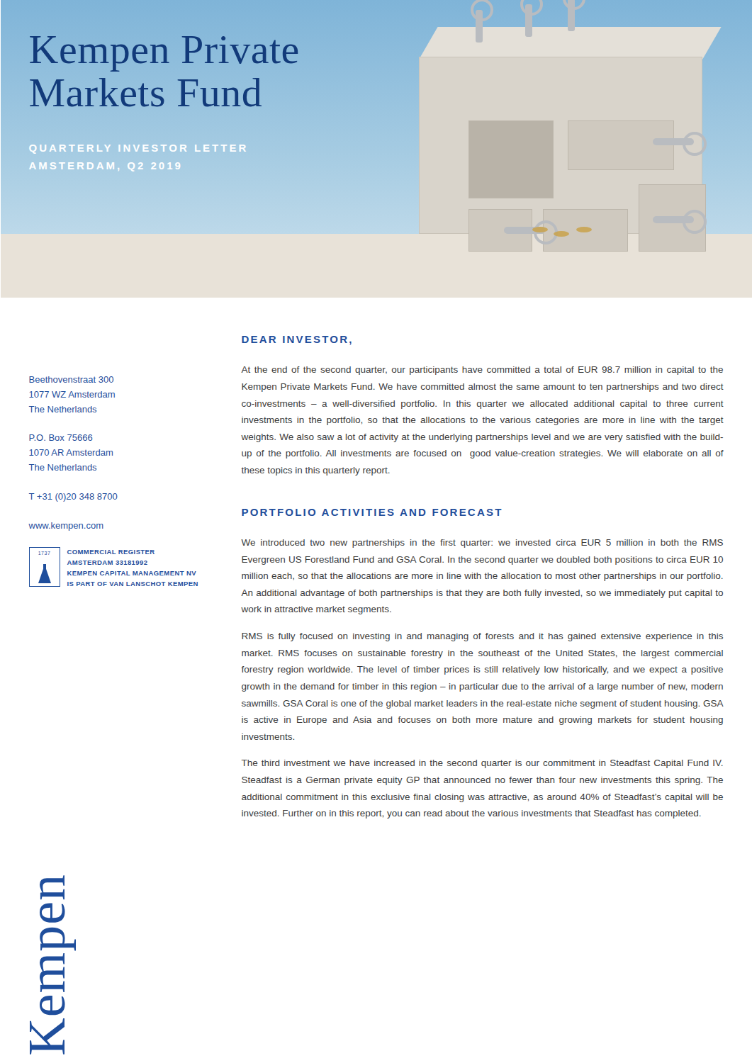Kempen Private
Markets Fund
Quarterly Investor Letter
Amsterdam, Q2 2019
Beethovenstraat 300
1077 WZ Amsterdam
The Netherlands
P.O. Box 75666
1070 AR Amsterdam
The Netherlands
T +31 (0)20 348 8700
www.kempen.com
1737
Commercial Register
Amsterdam 33181992
Kempen Capital Management NV
is part of Van Lanschot Kempen
Dear Investor,
At the end of the second quarter, our participants have committed a total of EUR 98.7 million in capital to the Kempen Private Markets Fund. We have committed almost the same amount to ten partnerships and two direct co-investments – a well-diversified portfolio. In this quarter we allocated additional capital to three current investments in the portfolio, so that the allocations to the various categories are more in line with the target weights. We also saw a lot of activity at the underlying partnerships level and we are very satisfied with the build-up of the portfolio. All investments are focused on good value-creation strategies. We will elaborate on all of these topics in this quarterly report.
Portfolio activities and forecast
We introduced two new partnerships in the first quarter: we invested circa EUR 5 million in both the RMS Evergreen US Forestland Fund and GSA Coral. In the second quarter we doubled both positions to circa EUR 10 million each, so that the allocations are more in line with the allocation to most other partnerships in our portfolio. An additional advantage of both partnerships is that they are both fully invested, so we immediately put capital to work in attractive market segments.
RMS is fully focused on investing in and managing of forests and it has gained extensive experience in this market. RMS focuses on sustainable forestry in the southeast of the United States, the largest commercial forestry region worldwide. The level of timber prices is still relatively low historically, and we expect a positive growth in the demand for timber in this region – in particular due to the arrival of a large number of new, modern sawmills. GSA Coral is one of the global market leaders in the real-estate niche segment of student housing. GSA is active in Europe and Asia and focuses on both more mature and growing markets for student housing investments.
The third investment we have increased in the second quarter is our commitment in Steadfast Capital Fund IV. Steadfast is a German private equity GP that announced no fewer than four new investments this spring. The additional commitment in this exclusive final closing was attractive, as around 40% of Steadfast’s capital will be invested. Further on in this report, you can read about the various investments that Steadfast has completed.
Kempen